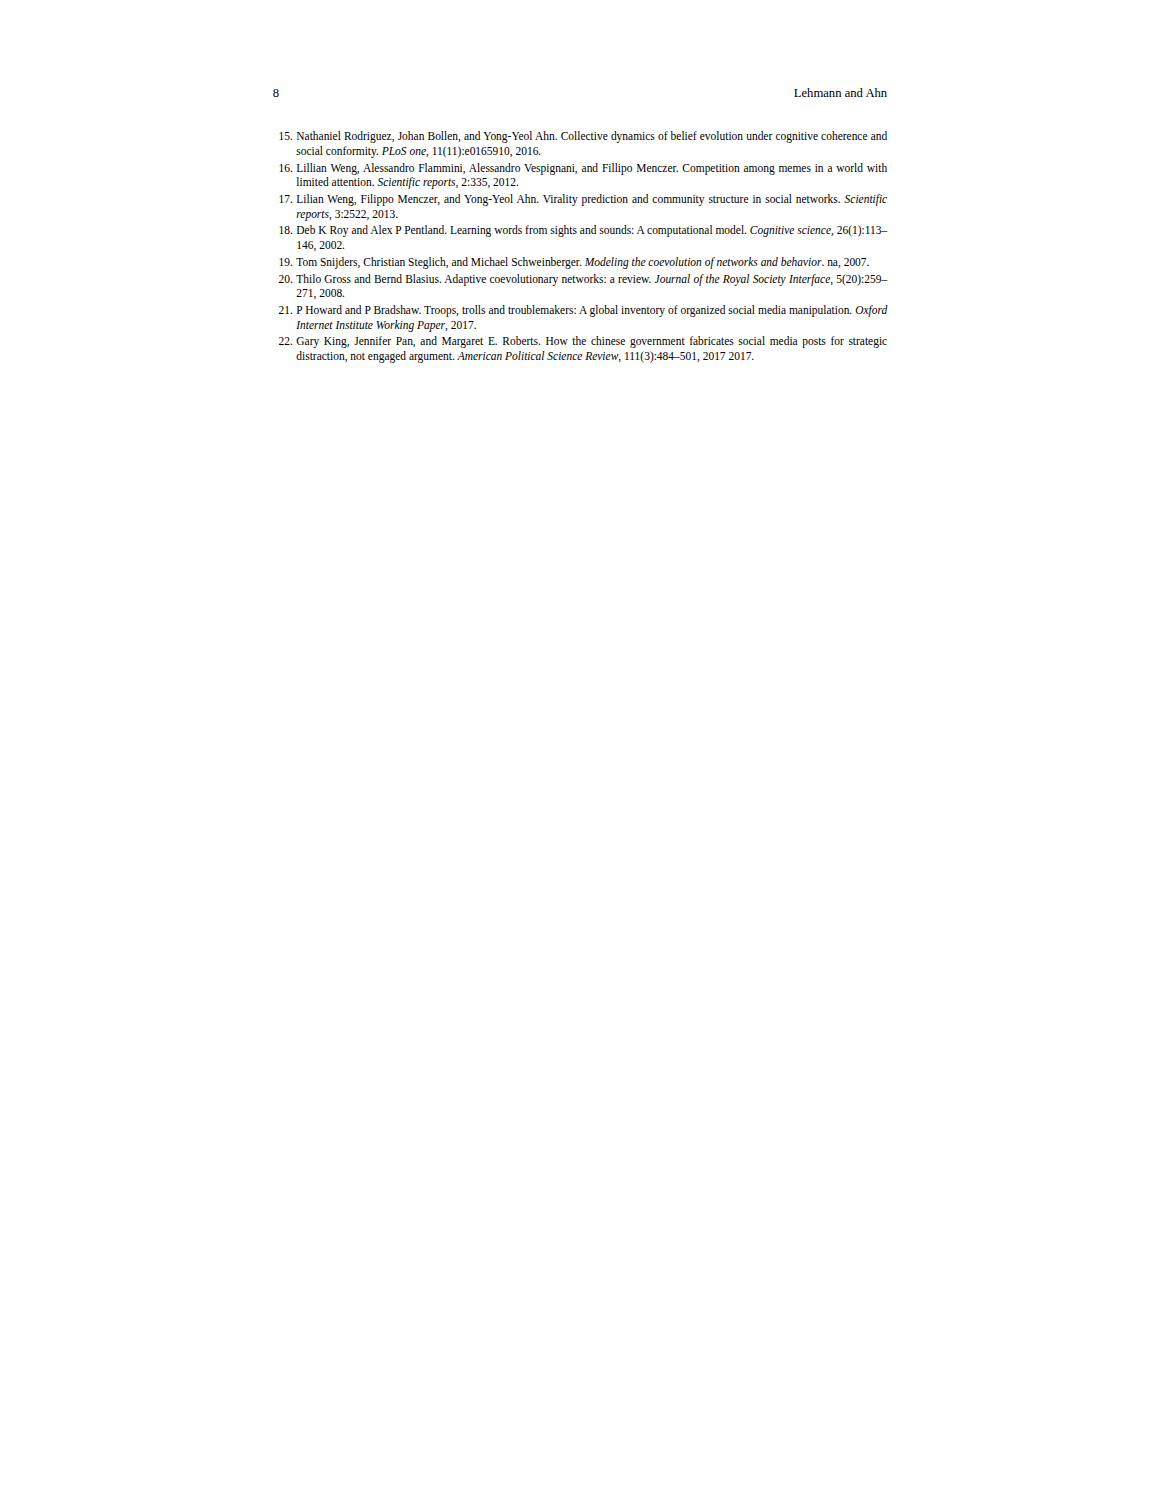8 Lehmann and Ahn
15. Nathaniel Rodriguez, Johan Bollen, and Yong-Yeol Ahn. Collective dynamics of belief evolution under cognitive coherence and social conformity. PLoS one, 11(11):e0165910, 2016.
16. Lillian Weng, Alessandro Flammini, Alessandro Vespignani, and Fillipo Menczer. Competition among memes in a world with limited attention. Scientific reports, 2:335, 2012.
17. Lilian Weng, Filippo Menczer, and Yong-Yeol Ahn. Virality prediction and community structure in social networks. Scientific reports, 3:2522, 2013.
18. Deb K Roy and Alex P Pentland. Learning words from sights and sounds: A computational model. Cognitive science, 26(1):113–146, 2002.
19. Tom Snijders, Christian Steglich, and Michael Schweinberger. Modeling the coevolution of networks and behavior. na, 2007.
20. Thilo Gross and Bernd Blasius. Adaptive coevolutionary networks: a review. Journal of the Royal Society Interface, 5(20):259–271, 2008.
21. P Howard and P Bradshaw. Troops, trolls and troublemakers: A global inventory of organized social media manipulation. Oxford Internet Institute Working Paper, 2017.
22. Gary King, Jennifer Pan, and Margaret E. Roberts. How the chinese government fabricates social media posts for strategic distraction, not engaged argument. American Political Science Review, 111(3):484–501, 2017 2017.